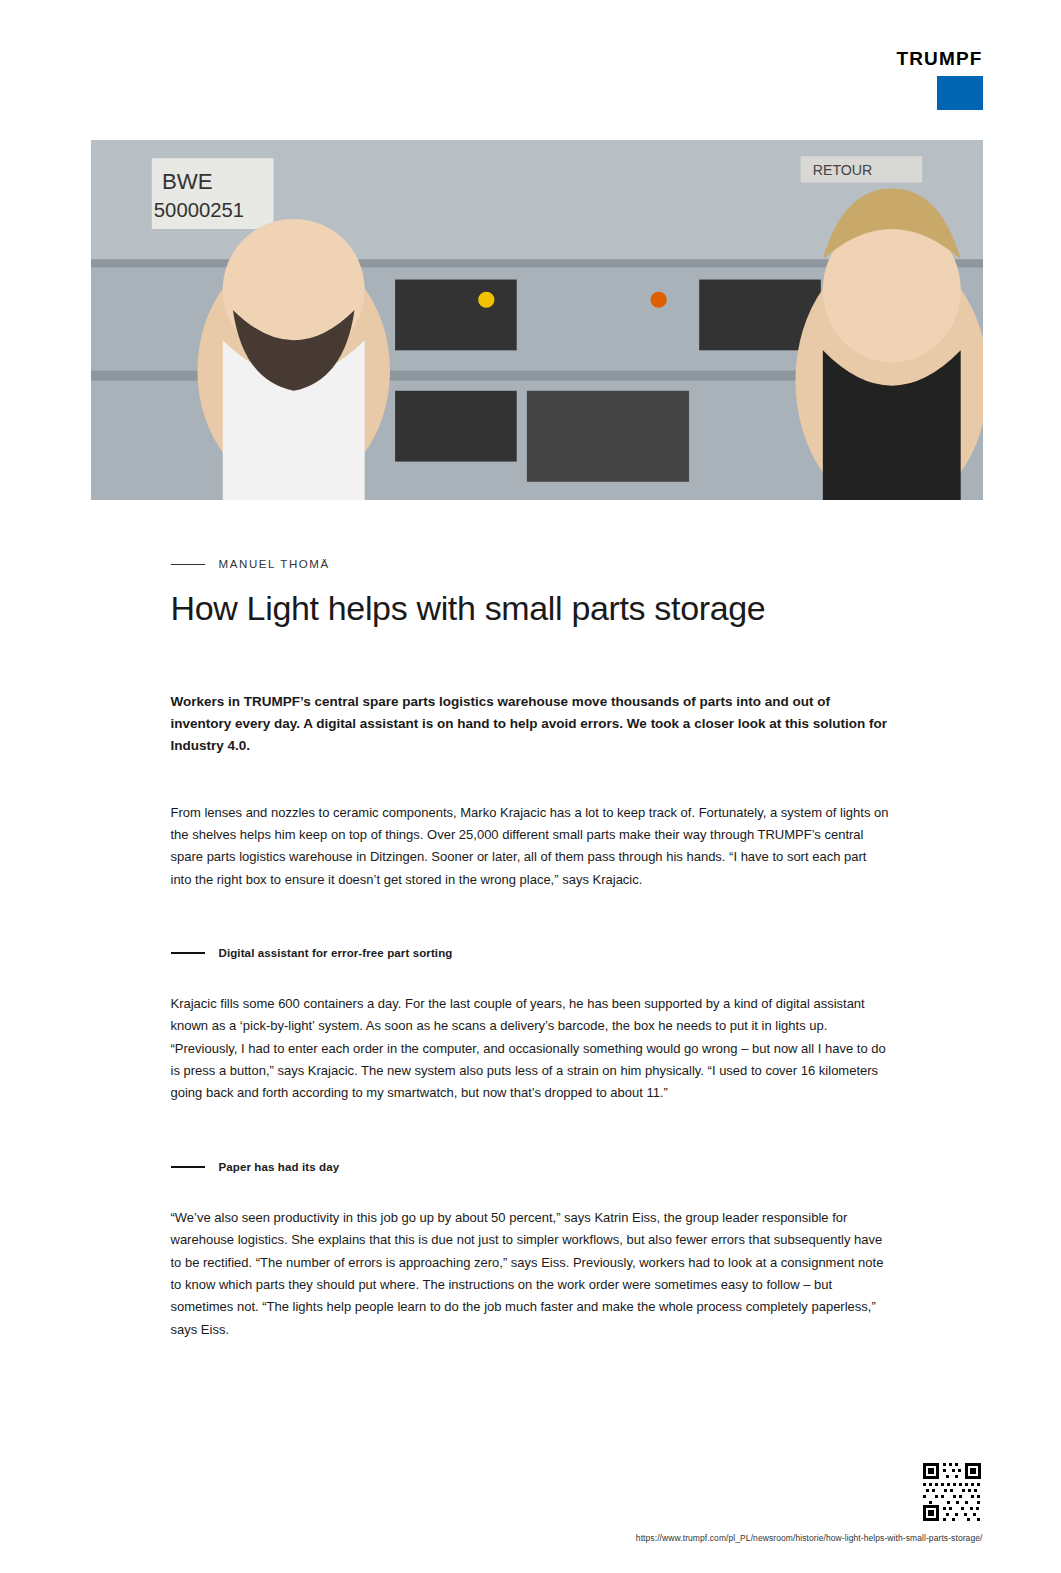TRUMPF
MANUEL THOMÄ
How Light helps with small parts storage
Workers in TRUMPF’s central spare parts logistics warehouse move thousands of parts into and out of inventory every day. A digital assistant is on hand to help avoid errors. We took a closer look at this solution for Industry 4.0.
From lenses and nozzles to ceramic components, Marko Krajacic has a lot to keep track of. Fortunately, a system of lights on the shelves helps him keep on top of things. Over 25,000 different small parts make their way through TRUMPF’s central spare parts logistics warehouse in Ditzingen. Sooner or later, all of them pass through his hands. “I have to sort each part into the right box to ensure it doesn’t get stored in the wrong place,” says Krajacic.
Digital assistant for error-free part sorting
Krajacic fills some 600 containers a day. For the last couple of years, he has been supported by a kind of digital assistant known as a ‘pick-by-light’ system. As soon as he scans a delivery’s barcode, the box he needs to put it in lights up. “Previously, I had to enter each order in the computer, and occasionally something would go wrong – but now all I have to do is press a button,” says Krajacic. The new system also puts less of a strain on him physically. “I used to cover 16 kilometers going back and forth according to my smartwatch, but now that’s dropped to about 11.”
Paper has had its day
“We’ve also seen productivity in this job go up by about 50 percent,” says Katrin Eiss, the group leader responsible for warehouse logistics. She explains that this is due not just to simpler workflows, but also fewer errors that subsequently have to be rectified. “The number of errors is approaching zero,” says Eiss. Previously, workers had to look at a consignment note to know which parts they should put where. The instructions on the work order were sometimes easy to follow – but sometimes not. “The lights help people learn to do the job much faster and make the whole process completely paperless,” says Eiss.
https://www.trumpf.com/pl_PL/newsroom/historie/how-light-helps-with-small-parts-storage/